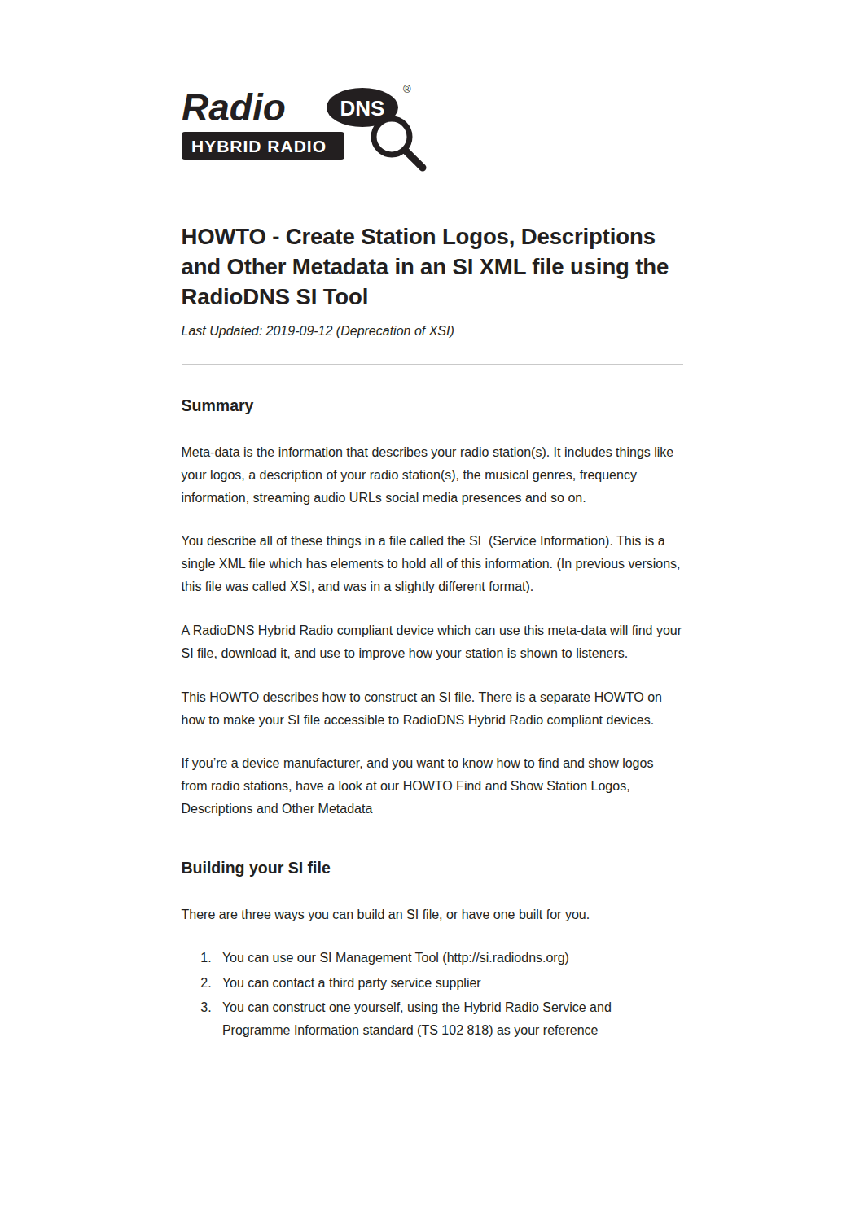Radio DNS ® HYBRID RADIO
HOWTO - Create Station Logos, Descriptions and Other Metadata in an SI XML file using the RadioDNS SI Tool
Last Updated: 2019-09-12 (Deprecation of XSI)
Summary
Meta-data is the information that describes your radio station(s). It includes things like your logos, a description of your radio station(s), the musical genres, frequency information, streaming audio URLs social media presences and so on.
You describe all of these things in a file called the SI (Service Information). This is a single XML file which has elements to hold all of this information. (In previous versions, this file was called XSI, and was in a slightly different format).
A RadioDNS Hybrid Radio compliant device which can use this meta-data will find your SI file, download it, and use to improve how your station is shown to listeners.
This HOWTO describes how to construct an SI file. There is a separate HOWTO on how to make your SI file accessible to RadioDNS Hybrid Radio compliant devices.
If you’re a device manufacturer, and you want to know how to find and show logos from radio stations, have a look at our HOWTO Find and Show Station Logos, Descriptions and Other Metadata
Building your SI file
There are three ways you can build an SI file, or have one built for you.
You can use our SI Management Tool (http://si.radiodns.org)
You can contact a third party service supplier
You can construct one yourself, using the Hybrid Radio Service and Programme Information standard (TS 102 818) as your reference